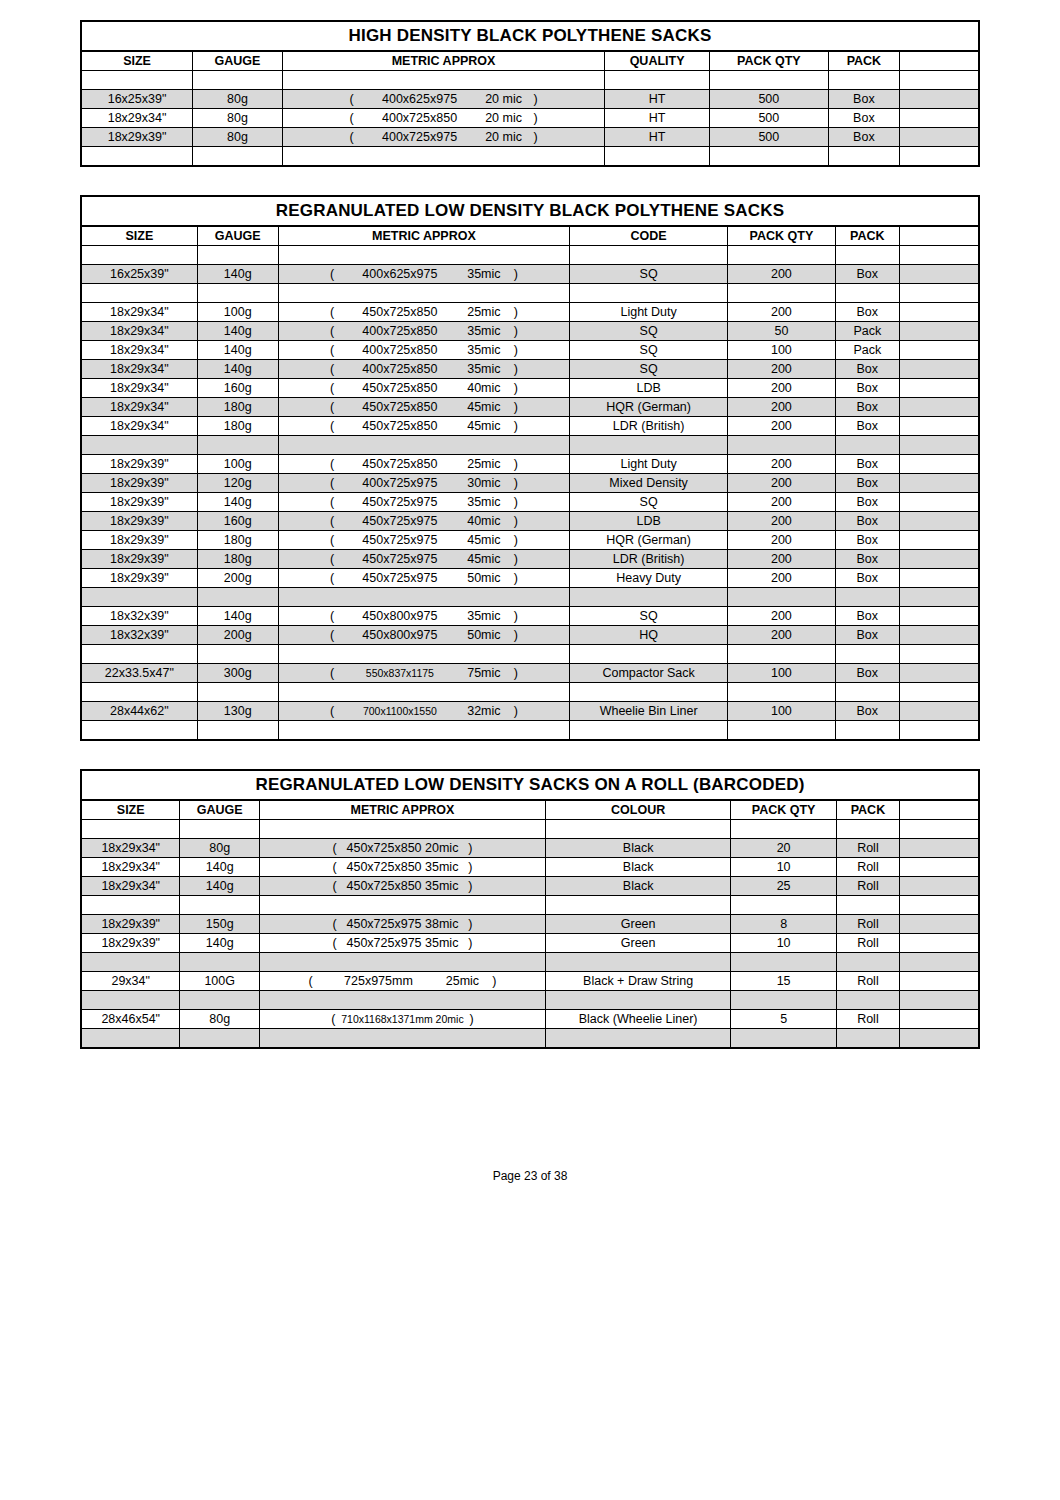HIGH DENSITY BLACK POLYTHENE SACKS
| SIZE | GAUGE | METRIC APPROX | QUALITY | PACK QTY | PACK | |
| --- | --- | --- | --- | --- | --- | --- |
| 16x25x39" | 80g | ( 400x625x975 20 mic ) | HT | 500 | Box | |
| 18x29x34" | 80g | ( 400x725x850 20 mic ) | HT | 500 | Box | |
| 18x29x39" | 80g | ( 400x725x975 20 mic ) | HT | 500 | Box | |
REGRANULATED LOW DENSITY BLACK POLYTHENE SACKS
| SIZE | GAUGE | METRIC APPROX | CODE | PACK QTY | PACK | |
| --- | --- | --- | --- | --- | --- | --- |
| 16x25x39" | 140g | ( 400x625x975 35mic ) | SQ | 200 | Box | |
| 18x29x34" | 100g | ( 450x725x850 25mic ) | Light Duty | 200 | Box | |
| 18x29x34" | 140g | ( 400x725x850 35mic ) | SQ | 50 | Pack | |
| 18x29x34" | 140g | ( 400x725x850 35mic ) | SQ | 100 | Pack | |
| 18x29x34" | 140g | ( 400x725x850 35mic ) | SQ | 200 | Box | |
| 18x29x34" | 160g | ( 450x725x850 40mic ) | LDB | 200 | Box | |
| 18x29x34" | 180g | ( 450x725x850 45mic ) | HQR (German) | 200 | Box | |
| 18x29x34" | 180g | ( 450x725x850 45mic ) | LDR (British) | 200 | Box | |
| 18x29x39" | 100g | ( 450x725x850 25mic ) | Light Duty | 200 | Box | |
| 18x29x39" | 120g | ( 400x725x975 30mic ) | Mixed Density | 200 | Box | |
| 18x29x39" | 140g | ( 450x725x975 35mic ) | SQ | 200 | Box | |
| 18x29x39" | 160g | ( 450x725x975 40mic ) | LDB | 200 | Box | |
| 18x29x39" | 180g | ( 450x725x975 45mic ) | HQR (German) | 200 | Box | |
| 18x29x39" | 180g | ( 450x725x975 45mic ) | LDR (British) | 200 | Box | |
| 18x29x39" | 200g | ( 450x725x975 50mic ) | Heavy Duty | 200 | Box | |
| 18x32x39" | 140g | ( 450x800x975 35mic ) | SQ | 200 | Box | |
| 18x32x39" | 200g | ( 450x800x975 50mic ) | HQ | 200 | Box | |
| 22x33.5x47" | 300g | ( 550x837x1175 75mic ) | Compactor Sack | 100 | Box | |
| 28x44x62" | 130g | ( 700x1100x1550 32mic ) | Wheelie Bin Liner | 100 | Box | |
REGRANULATED LOW DENSITY SACKS ON A ROLL (BARCODED)
| SIZE | GAUGE | METRIC APPROX | COLOUR | PACK QTY | PACK | |
| --- | --- | --- | --- | --- | --- | --- |
| 18x29x34" | 80g | ( 450x725x850 20mic ) | Black | 20 | Roll | |
| 18x29x34" | 140g | ( 450x725x850 35mic ) | Black | 10 | Roll | |
| 18x29x34" | 140g | ( 450x725x850 35mic ) | Black | 25 | Roll | |
| 18x29x39" | 150g | ( 450x725x975 38mic ) | Green | 8 | Roll | |
| 18x29x39" | 140g | ( 450x725x975 35mic ) | Green | 10 | Roll | |
| 29x34" | 100G | ( 725x975mm 25mic ) | Black + Draw String | 15 | Roll | |
| 28x46x54" | 80g | ( 710x1168x1371mm 20mic ) | Black (Wheelie Liner) | 5 | Roll | |
Page 23 of 38